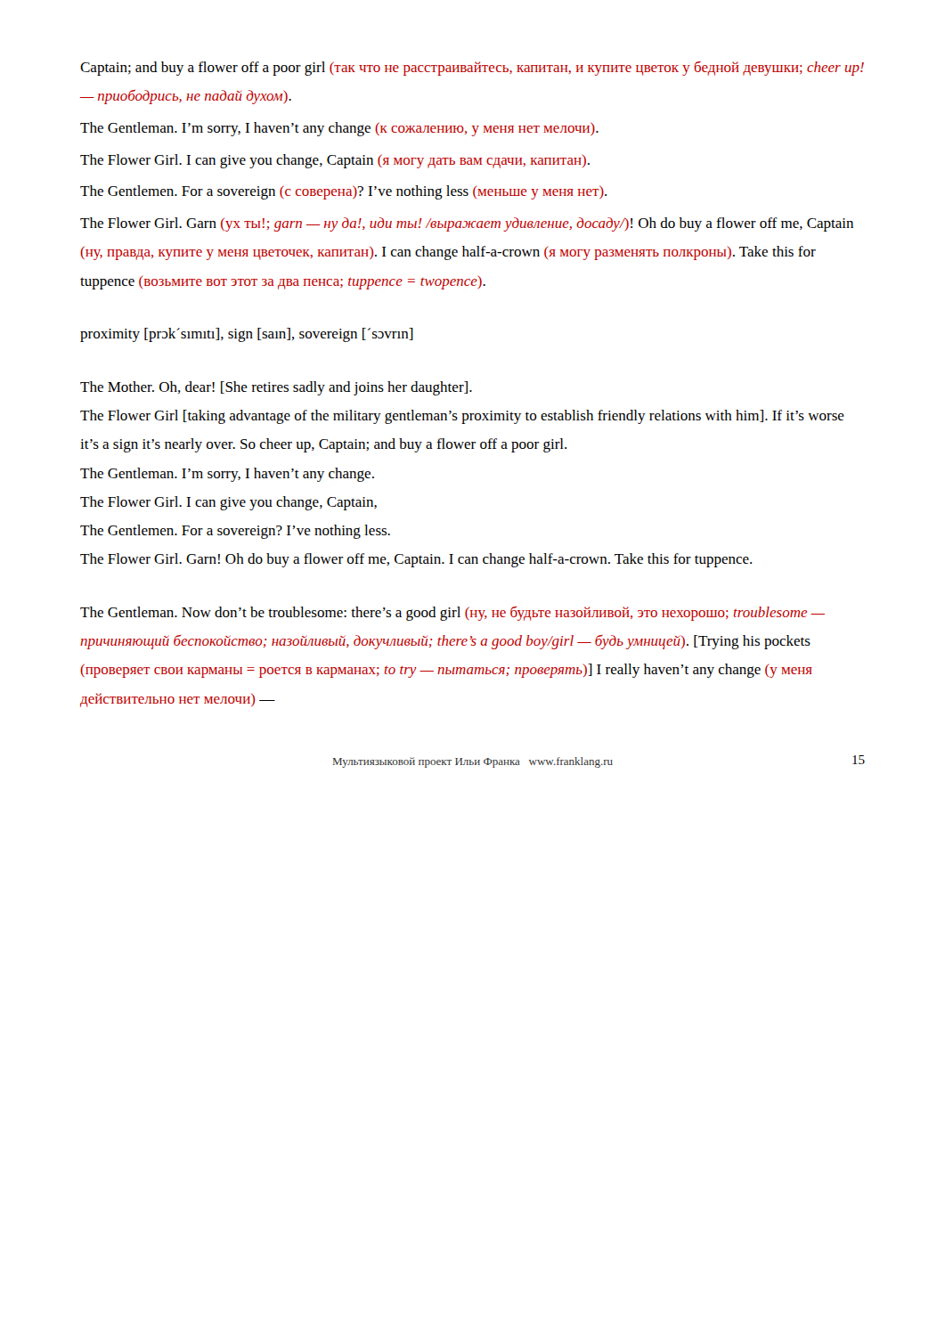Captain; and buy a flower off a poor girl (так что не расстраивайтесь, капитан, и купите цветок у бедной девушки; cheer up! — приободрись, не падай духом).
The Gentleman. I’m sorry, I haven’t any change (к сожалению, у меня нет мелочи).
The Flower Girl. I can give you change, Captain (я могу дать вам сдачи, капитан).
The Gentlemen. For a sovereign (с соверена)? I’ve nothing less (меньше у меня нет).
The Flower Girl. Garn (ух ты!; garn — ну да!, иди ты! /выражает удивление, досаду/)! Oh do buy a flower off me, Captain (ну, правда, купите у меня цветочек, капитан). I can change half-a-crown (я могу разменять полкроны). Take this for tuppence (возьмите вот этот за два пенса; tuppence = twopence).
proximity [prɔk´sımıtı], sign [saın], sovereign [´sɔvrın]
The Mother. Oh, dear! [She retires sadly and joins her daughter].
The Flower Girl [taking advantage of the military gentleman’s proximity to establish friendly relations with him]. If it’s worse it’s a sign it’s nearly over. So cheer up, Captain; and buy a flower off a poor girl.
The Gentleman. I’m sorry, I haven’t any change.
The Flower Girl. I can give you change, Captain,
The Gentlemen. For a sovereign? I’ve nothing less.
The Flower Girl. Garn! Oh do buy a flower off me, Captain. I can change half-a-crown. Take this for tuppence.
The Gentleman. Now don’t be troublesome: there’s a good girl (ну, не будьте назойливой, это нехорошо; troublesome — причиняющий беспокойство; назойливый, докучливый; there’s a good boy/girl — будь умницей). [Trying his pockets (проверяет свои карманы = роется в карманах; to try — пытаться; проверять)] I really haven’t any change (у меня действительно нет мелочи) —
Мультиязыковой проект Ильи Франка www.franklang.ru
15